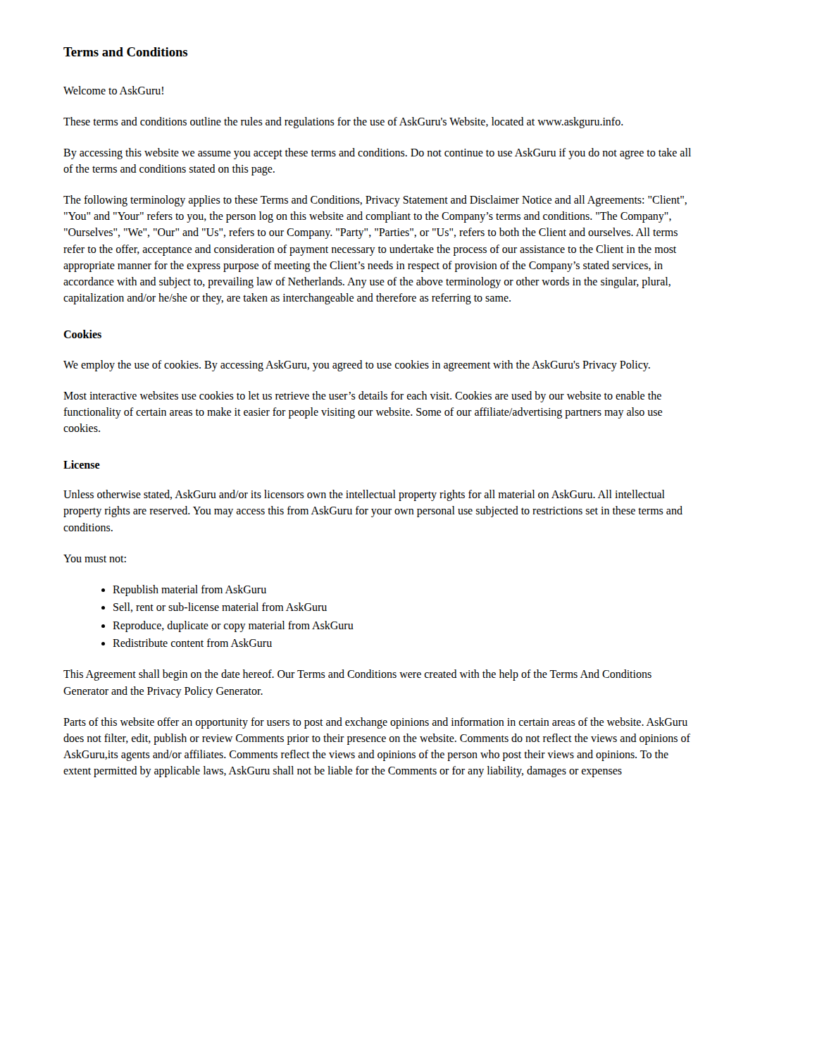Terms and Conditions
Welcome to AskGuru!
These terms and conditions outline the rules and regulations for the use of AskGuru's Website, located at www.askguru.info.
By accessing this website we assume you accept these terms and conditions. Do not continue to use AskGuru if you do not agree to take all of the terms and conditions stated on this page.
The following terminology applies to these Terms and Conditions, Privacy Statement and Disclaimer Notice and all Agreements: "Client", "You" and "Your" refers to you, the person log on this website and compliant to the Company’s terms and conditions. "The Company", "Ourselves", "We", "Our" and "Us", refers to our Company. "Party", "Parties", or "Us", refers to both the Client and ourselves. All terms refer to the offer, acceptance and consideration of payment necessary to undertake the process of our assistance to the Client in the most appropriate manner for the express purpose of meeting the Client’s needs in respect of provision of the Company’s stated services, in accordance with and subject to, prevailing law of Netherlands. Any use of the above terminology or other words in the singular, plural, capitalization and/or he/she or they, are taken as interchangeable and therefore as referring to same.
Cookies
We employ the use of cookies. By accessing AskGuru, you agreed to use cookies in agreement with the AskGuru's Privacy Policy.
Most interactive websites use cookies to let us retrieve the user’s details for each visit. Cookies are used by our website to enable the functionality of certain areas to make it easier for people visiting our website. Some of our affiliate/advertising partners may also use cookies.
License
Unless otherwise stated, AskGuru and/or its licensors own the intellectual property rights for all material on AskGuru. All intellectual property rights are reserved. You may access this from AskGuru for your own personal use subjected to restrictions set in these terms and conditions.
You must not:
Republish material from AskGuru
Sell, rent or sub-license material from AskGuru
Reproduce, duplicate or copy material from AskGuru
Redistribute content from AskGuru
This Agreement shall begin on the date hereof. Our Terms and Conditions were created with the help of the Terms And Conditions Generator and the Privacy Policy Generator.
Parts of this website offer an opportunity for users to post and exchange opinions and information in certain areas of the website. AskGuru does not filter, edit, publish or review Comments prior to their presence on the website. Comments do not reflect the views and opinions of AskGuru,its agents and/or affiliates. Comments reflect the views and opinions of the person who post their views and opinions. To the extent permitted by applicable laws, AskGuru shall not be liable for the Comments or for any liability, damages or expenses